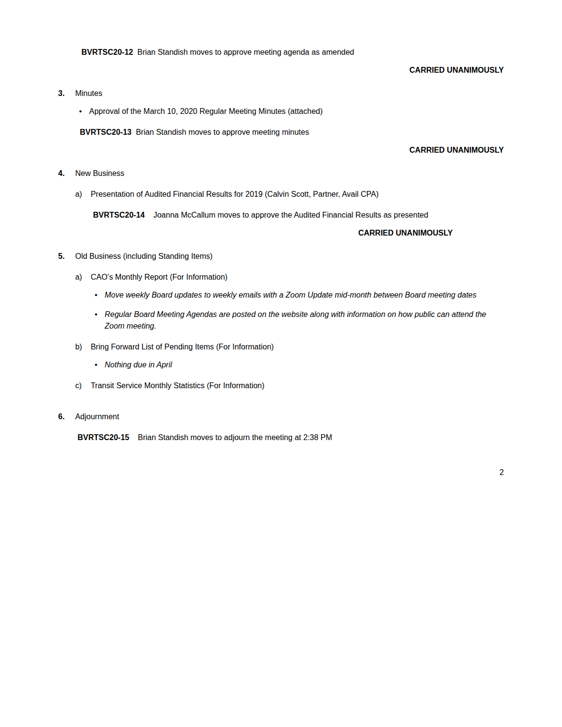BVRTSC20-12 Brian Standish moves to approve meeting agenda as amended
CARRIED UNANIMOUSLY
3. Minutes
Approval of the March 10, 2020 Regular Meeting Minutes (attached)
BVRTSC20-13 Brian Standish moves to approve meeting minutes
CARRIED UNANIMOUSLY
4. New Business
a) Presentation of Audited Financial Results for 2019 (Calvin Scott, Partner, Avail CPA)
BVRTSC20-14 Joanna McCallum moves to approve the Audited Financial Results as presented
CARRIED UNANIMOUSLY
5. Old Business (including Standing Items)
a) CAO’s Monthly Report (For Information)
Move weekly Board updates to weekly emails with a Zoom Update mid-month between Board meeting dates
Regular Board Meeting Agendas are posted on the website along with information on how public can attend the Zoom meeting.
b) Bring Forward List of Pending Items (For Information)
Nothing due in April
c) Transit Service Monthly Statistics (For Information)
6. Adjournment
BVRTSC20-15 Brian Standish moves to adjourn the meeting at 2:38 PM
2